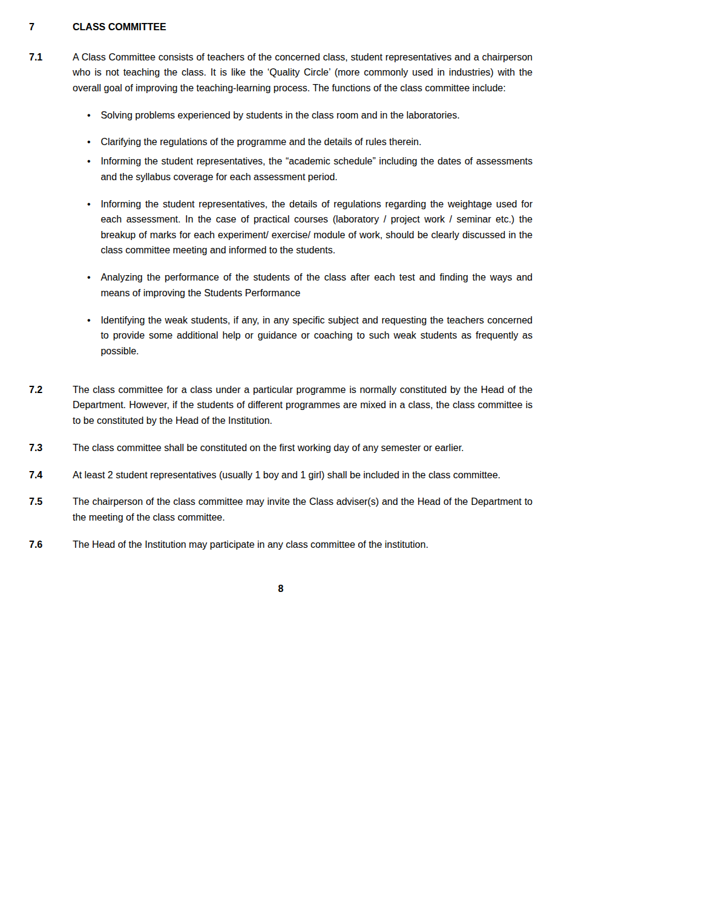7 CLASS COMMITTEE
7.1
A Class Committee consists of teachers of the concerned class, student representatives and a chairperson who is not teaching the class. It is like the ‘Quality Circle’ (more commonly used in industries) with the overall goal of improving the teaching-learning process. The functions of the class committee include:
Solving problems experienced by students in the class room and in the laboratories.
Clarifying the regulations of the programme and the details of rules therein.
Informing the student representatives, the “academic schedule” including the dates of assessments and the syllabus coverage for each assessment period.
Informing the student representatives, the details of regulations regarding the weightage used for each assessment. In the case of practical courses (laboratory / project work / seminar etc.) the breakup of marks for each experiment/ exercise/ module of work, should be clearly discussed in the class committee meeting and informed to the students.
Analyzing the performance of the students of the class after each test and finding the ways and means of improving the Students Performance
Identifying the weak students, if any, in any specific subject and requesting the teachers concerned to provide some additional help or guidance or coaching to such weak students as frequently as possible.
7.2
The class committee for a class under a particular programme is normally constituted by the Head of the Department. However, if the students of different programmes are mixed in a class, the class committee is to be constituted by the Head of the Institution.
7.3
The class committee shall be constituted on the first working day of any semester or earlier.
7.4
At least 2 student representatives (usually 1 boy and 1 girl) shall be included in the class committee.
7.5
The chairperson of the class committee may invite the Class adviser(s) and the Head of the Department to the meeting of the class committee.
7.6
The Head of the Institution may participate in any class committee of the institution.
8